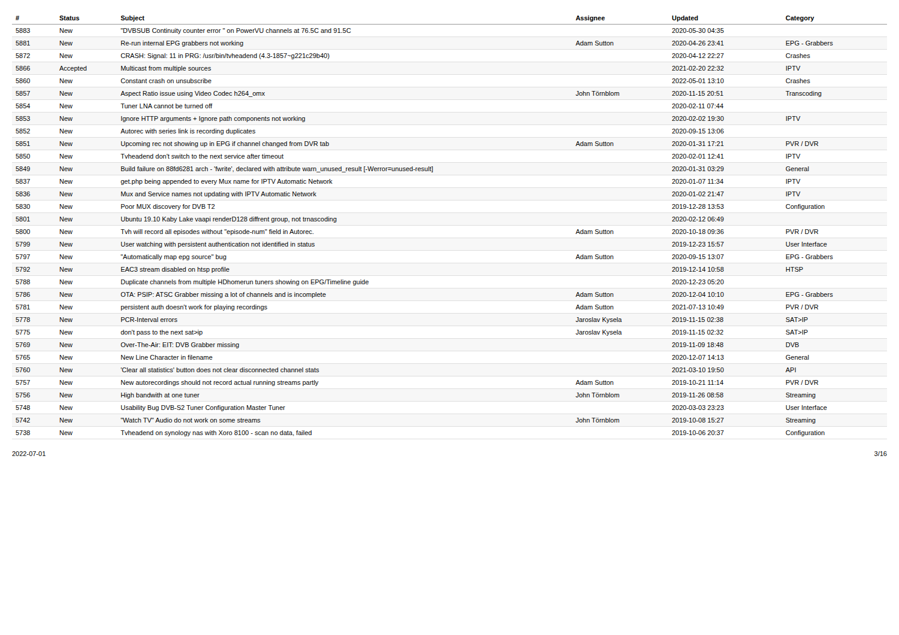| # | Status | Subject | Assignee | Updated | Category |
| --- | --- | --- | --- | --- | --- |
| 5883 | New | "DVBSUB Continuity counter error " on PowerVU channels at 76.5C and 91.5C | | 2020-05-30 04:35 | |
| 5881 | New | Re-run internal EPG grabbers not working | Adam Sutton | 2020-04-26 23:41 | EPG - Grabbers |
| 5872 | New | CRASH: Signal: 11 in PRG: /usr/bin/tvheadend (4.3-1857~g221c29b40) | | 2020-04-12 22:27 | Crashes |
| 5866 | Accepted | Multicast from multiple sources | | 2021-02-20 22:32 | IPTV |
| 5860 | New | Constant crash on unsubscribe | | 2022-05-01 13:10 | Crashes |
| 5857 | New | Aspect Ratio issue using Video Codec h264_omx | John Törnblom | 2020-11-15 20:51 | Transcoding |
| 5854 | New | Tuner LNA cannot be turned off | | 2020-02-11 07:44 | |
| 5853 | New | Ignore HTTP arguments + Ignore path components not working | | 2020-02-02 19:30 | IPTV |
| 5852 | New | Autorec with series link is recording duplicates | | 2020-09-15 13:06 | |
| 5851 | New | Upcoming rec not showing up in EPG if channel changed from DVR tab | Adam Sutton | 2020-01-31 17:21 | PVR / DVR |
| 5850 | New | Tvheadend don't switch to the next service after timeout | | 2020-02-01 12:41 | IPTV |
| 5849 | New | Build failure on 88fd6281 arch - 'fwrite', declared with attribute warn_unused_result [-Werror=unused-result] | | 2020-01-31 03:29 | General |
| 5837 | New | get.php being appended to every Mux name for IPTV Automatic Network | | 2020-01-07 11:34 | IPTV |
| 5836 | New | Mux and Service names not updating with IPTV Automatic Network | | 2020-01-02 21:47 | IPTV |
| 5830 | New | Poor MUX discovery for DVB T2 | | 2019-12-28 13:53 | Configuration |
| 5801 | New | Ubuntu 19.10 Kaby Lake vaapi renderD128 diffrent group, not trnascoding | | 2020-02-12 06:49 | |
| 5800 | New | Tvh will record all episodes without "episode-num" field in Autorec. | Adam Sutton | 2020-10-18 09:36 | PVR / DVR |
| 5799 | New | User watching with persistent authentication not identified in status | | 2019-12-23 15:57 | User Interface |
| 5797 | New | "Automatically map epg source" bug | Adam Sutton | 2020-09-15 13:07 | EPG - Grabbers |
| 5792 | New | EAC3 stream disabled on htsp profile | | 2019-12-14 10:58 | HTSP |
| 5788 | New | Duplicate channels from multiple HDhomerun tuners showing on EPG/Timeline guide | | 2020-12-23 05:20 | |
| 5786 | New | OTA: PSIP: ATSC Grabber missing a lot of channels and is incomplete | Adam Sutton | 2020-12-04 10:10 | EPG - Grabbers |
| 5781 | New | persistent auth doesn't work for playing recordings | Adam Sutton | 2021-07-13 10:49 | PVR / DVR |
| 5778 | New | PCR-Interval errors | Jaroslav Kysela | 2019-11-15 02:38 | SAT>IP |
| 5775 | New | don't pass to the next sat>ip | Jaroslav Kysela | 2019-11-15 02:32 | SAT>IP |
| 5769 | New | Over-The-Air: EIT: DVB Grabber missing | | 2019-11-09 18:48 | DVB |
| 5765 | New | New Line Character in filename | | 2020-12-07 14:13 | General |
| 5760 | New | 'Clear all statistics' button does not clear disconnected channel stats | | 2021-03-10 19:50 | API |
| 5757 | New | New autorecordings should not record actual running streams partly | Adam Sutton | 2019-10-21 11:14 | PVR / DVR |
| 5756 | New | High bandwith at one tuner | John Törnblom | 2019-11-26 08:58 | Streaming |
| 5748 | New | Usability Bug DVB-S2 Tuner Configuration Master Tuner | | 2020-03-03 23:23 | User Interface |
| 5742 | New | "Watch TV" Audio do not work on some streams | John Törnblom | 2019-10-08 15:27 | Streaming |
| 5738 | New | Tvheadend on synology nas with Xoro 8100 - scan no data, failed | | 2019-10-06 20:37 | Configuration |
2022-07-01 3/16